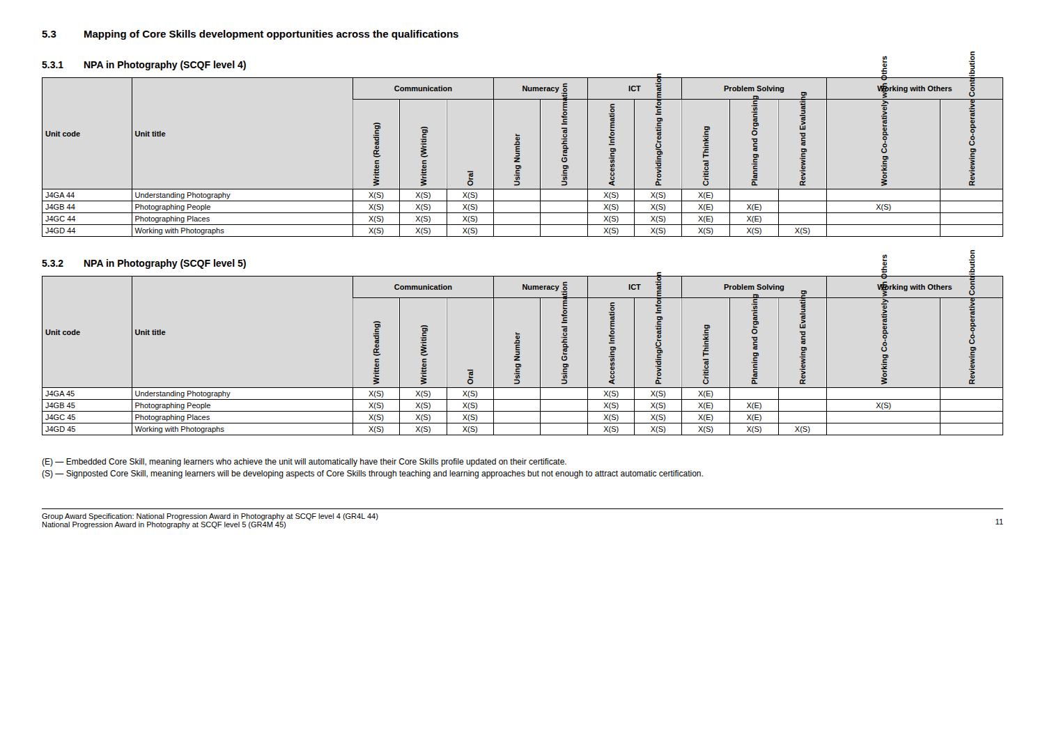5.3 Mapping of Core Skills development opportunities across the qualifications
5.3.1 NPA in Photography (SCQF level 4)
| Unit code | Unit title | Communication | Numeracy | ICT | Problem Solving | Working with Others |
| --- | --- | --- | --- | --- | --- | --- |
| Written (Reading) | Written (Writing) | Oral | Using Number | Using Graphical Information | Accessing Information | Providing/Creating Information | Critical Thinking | Planning and Organising | Reviewing and Evaluating | Working Co-operatively with Others | Reviewing Co-operative Contribution |
| J4GA 44 | Understanding Photography | X(S) | X(S) | X(S) | | | X(S) | X(S) | X(E) | | | | |
| J4GB 44 | Photographing People | X(S) | X(S) | X(S) | | | X(S) | X(S) | X(E) | X(E) | | X(S) | |
| J4GC 44 | Photographing Places | X(S) | X(S) | X(S) | | | X(S) | X(S) | X(E) | X(E) | | | |
| J4GD 44 | Working with Photographs | X(S) | X(S) | X(S) | | | X(S) | X(S) | X(S) | X(S) | X(S) | | |
5.3.2 NPA in Photography (SCQF level 5)
| Unit code | Unit title | Communication | Numeracy | ICT | Problem Solving | Working with Others |
| --- | --- | --- | --- | --- | --- | --- |
| Written (Reading) | Written (Writing) | Oral | Using Number | Using Graphical Information | Accessing Information | Providing/Creating Information | Critical Thinking | Planning and Organising | Reviewing and Evaluating | Working Co-operatively with Others | Reviewing Co-operative Contribution |
| J4GA 45 | Understanding Photography | X(S) | X(S) | X(S) | | | X(S) | X(S) | X(E) | | | | |
| J4GB 45 | Photographing People | X(S) | X(S) | X(S) | | | X(S) | X(S) | X(E) | X(E) | | X(S) | |
| J4GC 45 | Photographing Places | X(S) | X(S) | X(S) | | | X(S) | X(S) | X(E) | X(E) | | | |
| J4GD 45 | Working with Photographs | X(S) | X(S) | X(S) | | | X(S) | X(S) | X(S) | X(S) | X(S) | | |
(E) — Embedded Core Skill, meaning learners who achieve the unit will automatically have their Core Skills profile updated on their certificate.
(S) — Signposted Core Skill, meaning learners will be developing aspects of Core Skills through teaching and learning approaches but not enough to attract automatic certification.
Group Award Specification: National Progression Award in Photography at SCQF level 4 (GR4L 44)
National Progression Award in Photography at SCQF level 5 (GR4M 45) 11